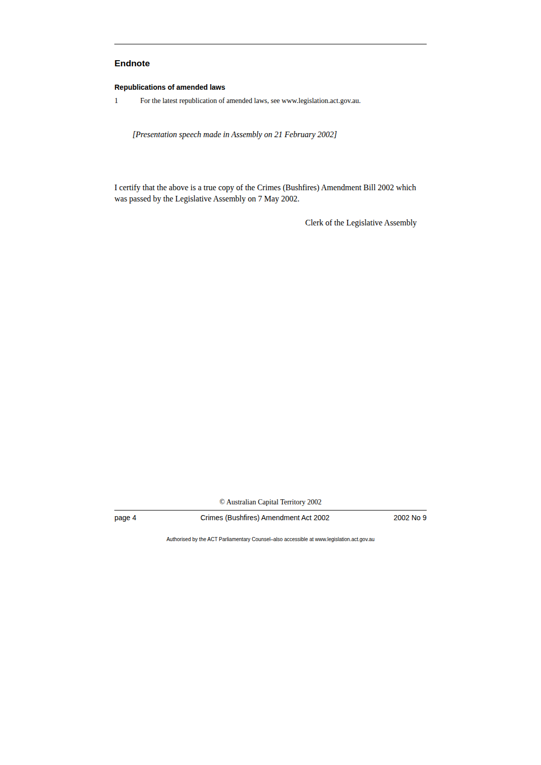Endnote
Republications of amended laws
1 For the latest republication of amended laws, see www.legislation.act.gov.au.
[Presentation speech made in Assembly on 21 February 2002]
I certify that the above is a true copy of the Crimes (Bushfires) Amendment Bill 2002 which was passed by the Legislative Assembly on 7 May 2002.
Clerk of the Legislative Assembly
© Australian Capital Territory 2002
page 4 Crimes (Bushfires) Amendment Act 2002 2002 No 9
Authorised by the ACT Parliamentary Counsel–also accessible at www.legislation.act.gov.au